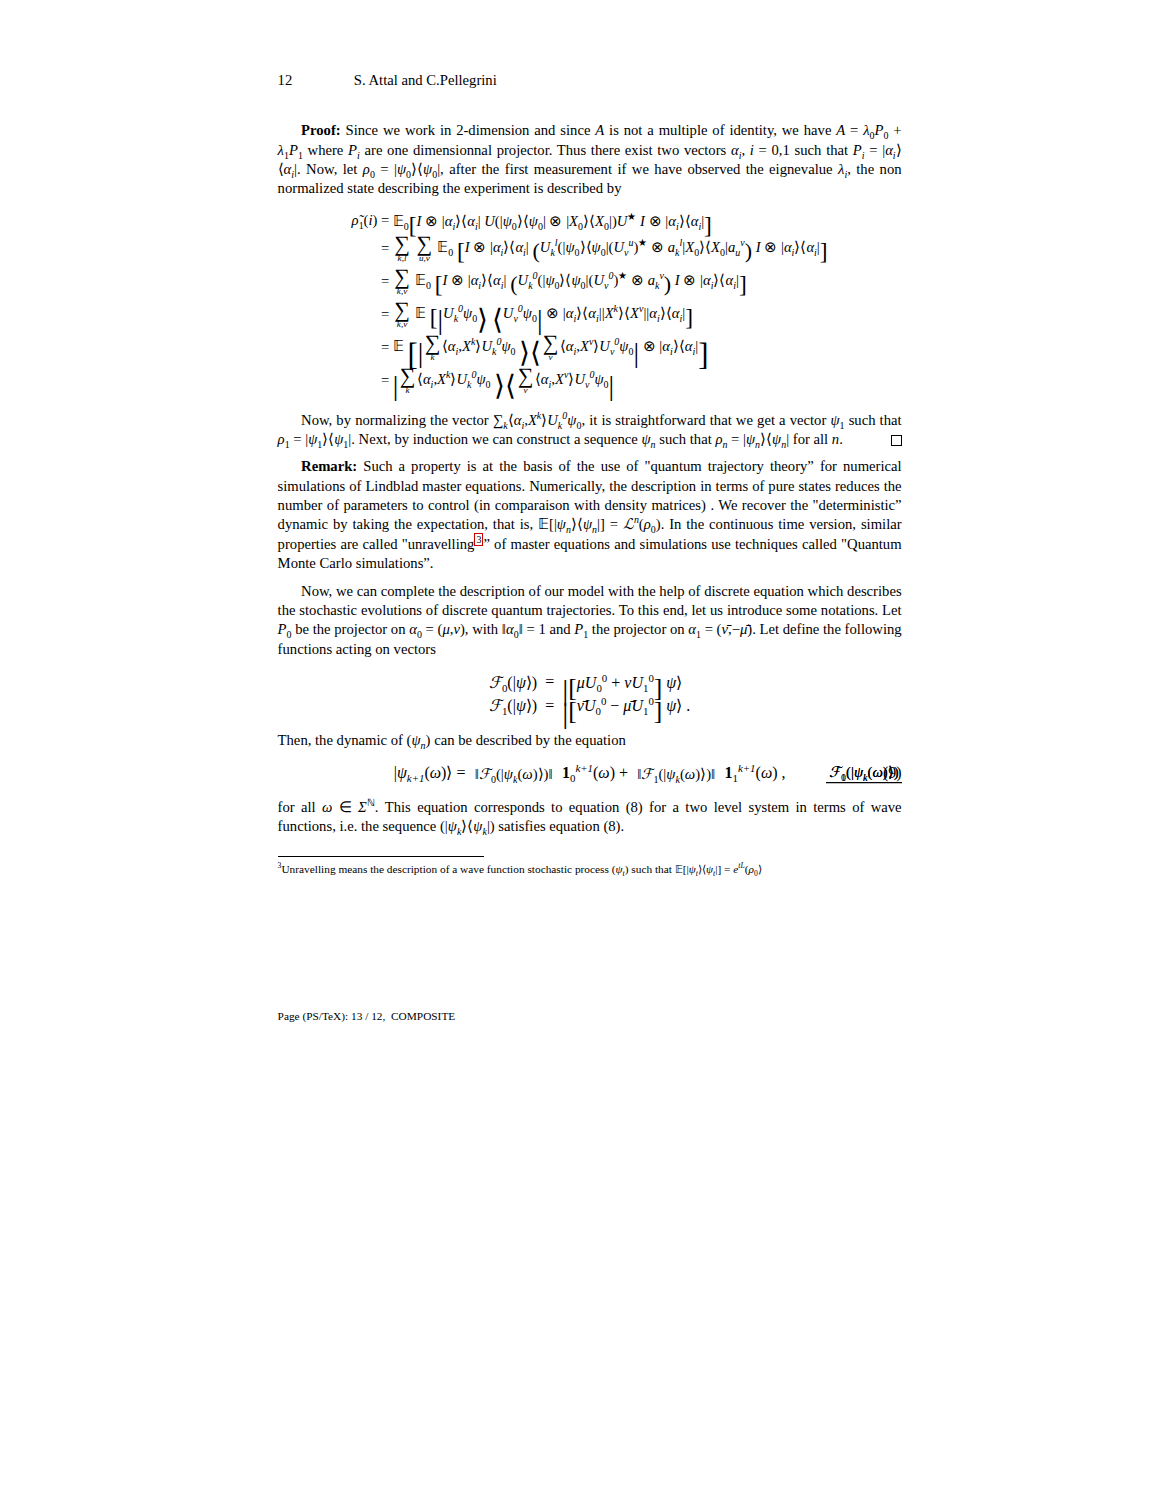12 S. Attal and C.Pellegrini
Proof: Since we work in 2-dimension and since A is not a multiple of identity, we have A = λ0P0 + λ1P1 where Pi are one dimensionnal projector. Thus there exist two vectors αi, i = 0,1 such that Pi = |αi⟩⟨αi|. Now, let ρ0 = |ψ0⟩⟨ψ0|, after the first measurement if we have observed the eignevalue λi, the non normalized state describing the experiment is described by
| ρ̃ 1 ( i ) | = | 𝔼 0 [ I ⊗ / α i ⟩⟨ α i / U (/ ψ 0 ⟩⟨ ψ 0 / ⊗ / X 0 ⟩⟨ X 0 /) U ★ I ⊗ / α i ⟩⟨ α i / ] |
| | = | ∑ k,l ∑ u,v 𝔼 0 [ I ⊗ / α i ⟩⟨ α i / ( U k l (/ ψ 0 ⟩⟨ ψ 0 /( U v u ) ★ ⊗ a k l / X 0 ⟩⟨ X 0 / a u v ) I ⊗ / α i ⟩⟨ α i / ] |
| | = | ∑ k,v 𝔼 0 [ I ⊗ / α i ⟩⟨ α i / ( U k 0 (/ ψ 0 ⟩⟨ ψ 0 /( U v 0 ) ★ ⊗ a k v ) I ⊗ / α i ⟩⟨ α i / ] |
| | = | ∑ k,v 𝔼 [ / U k 0 ψ 0 ⟩ ⟨ U v 0 ψ 0 / ⊗ / α i ⟩⟨ α i // X k ⟩⟨ X v // α i ⟩⟨ α i / ] |
| | = | 𝔼 [ / ∑ k ⟨ α i , X k ⟩ U k 0 ψ 0 ⟩ ⟨ ∑ v ⟨ α i , X v ⟩ U v 0 ψ 0 / ⊗ / α i ⟩⟨ α i / ] |
| | = | / ∑ k ⟨ α i , X k ⟩ U k 0 ψ 0 ⟩ ⟨ ∑ v ⟨ α i , X v ⟩ U v 0 ψ 0 / |
Now, by normalizing the vector ∑k⟨αi,Xk⟩Uk0ψ0, it is straightforward that we get a vector ψ1 such that ρ1 = |ψ1⟩⟨ψ1|. Next, by induction we can construct a sequence ψn such that ρn = |ψn⟩⟨ψn| for all n.
Remark: Such a property is at the basis of the use of "quantum trajectory theory” for numerical simulations of Lindblad master equations. Numerically, the description in terms of pure states reduces the number of parameters to control (in comparaison with density matrices) . We recover the "deterministic” dynamic by taking the expectation, that is, 𝔼[|ψn⟩⟨ψn|] = ℒn(ρ0). In the continuous time version, similar properties are called "unravelling3” of master equations and simulations use techniques called "Quantum Monte Carlo simulations”.
Now, we can complete the description of our model with the help of discrete equation which describes the stochastic evolutions of discrete quantum trajectories. To this end, let us introduce some notations. Let P0 be the projector on α0 = (μ,ν), with ‖α0‖ = 1 and P1 the projector on α1 = (ν̄,−μ̄). Let define the following functions acting on vectors
| ℱ 0 (/ ψ ⟩) | = | / [ μU 0 0 + νU 1 0 ] ψ ⟩ |
| ℱ 1 (/ ψ ⟩) | = | / [ ν̄U 0 0 − μ̄U 1 0 ] ψ ⟩ . |
Then, the dynamic of (ψn) can be described by the equation
|ψk+1(ω)⟩ = ℱ0(|ψk(ω)⟩)‖ℱ0(|ψk(ω)⟩)‖ 10k+1(ω) + ℱ1(|ψk(ω)⟩)‖ℱ1(|ψk(ω)⟩)‖ 11k+1(ω) ,
(9)
for all ω ∈ Σℕ. This equation corresponds to equation (8) for a two level system in terms of wave functions, i.e. the sequence (|ψk⟩⟨ψk|) satisfies equation (8).
3Unravelling means the description of a wave function stochastic process (ψt) such that 𝔼[|ψt⟩⟨ψt|] = etL(ρ0⟩
Page (PS/TeX): 13 / 12, COMPOSITE